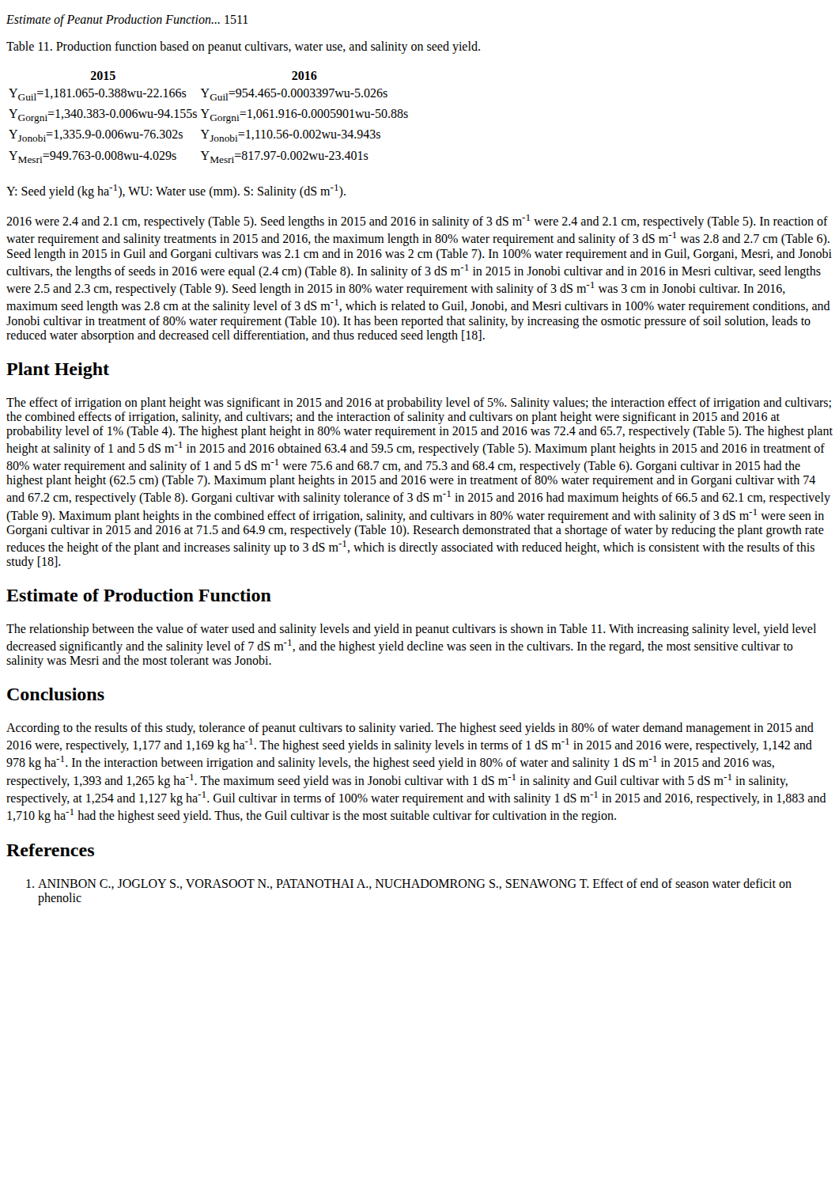Estimate of Peanut Production Function... 1511
Table 11. Production function based on peanut cultivars, water use, and salinity on seed yield.
| 2015 | 2016 |
| --- | --- |
| Y Guil =1,181.065-0.388wu-22.166s | Y Guil =954.465-0.0003397wu-5.026s |
| Y Gorgni =1,340.383-0.006wu-94.155s | Y Gorgni =1,061.916-0.0005901wu-50.88s |
| Y Jonobi =1,335.9-0.006wu-76.302s | Y Jonobi =1,110.56-0.002wu-34.943s |
| Y Mesri =949.763-0.008wu-4.029s | Y Mesri =817.97-0.002wu-23.401s |
Y: Seed yield (kg ha-1), WU: Water use (mm). S: Salinity (dS m-1).
2016 were 2.4 and 2.1 cm, respectively (Table 5). Seed lengths in 2015 and 2016 in salinity of 3 dS m-1 were 2.4 and 2.1 cm, respectively (Table 5). In reaction of water requirement and salinity treatments in 2015 and 2016, the maximum length in 80% water requirement and salinity of 3 dS m-1 was 2.8 and 2.7 cm (Table 6). Seed length in 2015 in Guil and Gorgani cultivars was 2.1 cm and in 2016 was 2 cm (Table 7). In 100% water requirement and in Guil, Gorgani, Mesri, and Jonobi cultivars, the lengths of seeds in 2016 were equal (2.4 cm) (Table 8). In salinity of 3 dS m-1 in 2015 in Jonobi cultivar and in 2016 in Mesri cultivar, seed lengths were 2.5 and 2.3 cm, respectively (Table 9). Seed length in 2015 in 80% water requirement with salinity of 3 dS m-1 was 3 cm in Jonobi cultivar. In 2016, maximum seed length was 2.8 cm at the salinity level of 3 dS m-1, which is related to Guil, Jonobi, and Mesri cultivars in 100% water requirement conditions, and Jonobi cultivar in treatment of 80% water requirement (Table 10). It has been reported that salinity, by increasing the osmotic pressure of soil solution, leads to reduced water absorption and decreased cell differentiation, and thus reduced seed length [18].
Plant Height
The effect of irrigation on plant height was significant in 2015 and 2016 at probability level of 5%. Salinity values; the interaction effect of irrigation and cultivars; the combined effects of irrigation, salinity, and cultivars; and the interaction of salinity and cultivars on plant height were significant in 2015 and 2016 at probability level of 1% (Table 4). The highest plant height in 80% water requirement in 2015 and 2016 was 72.4 and 65.7, respectively (Table 5). The highest plant height at salinity of 1 and 5 dS m-1 in 2015 and 2016 obtained 63.4 and 59.5 cm, respectively (Table 5). Maximum plant heights in 2015 and 2016 in treatment of 80% water requirement and salinity of 1 and 5 dS m-1 were 75.6 and 68.7 cm, and 75.3 and 68.4 cm, respectively (Table 6). Gorgani cultivar in 2015 had the highest plant height (62.5 cm) (Table 7). Maximum plant heights in 2015 and 2016 were in treatment of 80% water requirement and in Gorgani cultivar with 74 and 67.2 cm, respectively (Table 8). Gorgani cultivar with salinity tolerance of 3 dS m-1 in 2015 and 2016 had maximum heights of 66.5 and 62.1 cm, respectively (Table 9). Maximum plant heights in the combined effect of irrigation, salinity, and cultivars in 80% water requirement and with salinity of 3 dS m-1 were seen in Gorgani cultivar in 2015 and 2016 at 71.5 and 64.9 cm, respectively (Table 10). Research demonstrated that a shortage of water by reducing the plant growth rate reduces the height of the plant and increases salinity up to 3 dS m-1, which is directly associated with reduced height, which is consistent with the results of this study [18].
Estimate of Production Function
The relationship between the value of water used and salinity levels and yield in peanut cultivars is shown in Table 11. With increasing salinity level, yield level decreased significantly and the salinity level of 7 dS m-1, and the highest yield decline was seen in the cultivars. In the regard, the most sensitive cultivar to salinity was Mesri and the most tolerant was Jonobi.
Conclusions
According to the results of this study, tolerance of peanut cultivars to salinity varied. The highest seed yields in 80% of water demand management in 2015 and 2016 were, respectively, 1,177 and 1,169 kg ha-1. The highest seed yields in salinity levels in terms of 1 dS m-1 in 2015 and 2016 were, respectively, 1,142 and 978 kg ha-1. In the interaction between irrigation and salinity levels, the highest seed yield in 80% of water and salinity 1 dS m-1 in 2015 and 2016 was, respectively, 1,393 and 1,265 kg ha-1. The maximum seed yield was in Jonobi cultivar with 1 dS m-1 in salinity and Guil cultivar with 5 dS m-1 in salinity, respectively, at 1,254 and 1,127 kg ha-1. Guil cultivar in terms of 100% water requirement and with salinity 1 dS m-1 in 2015 and 2016, respectively, in 1,883 and 1,710 kg ha-1 had the highest seed yield. Thus, the Guil cultivar is the most suitable cultivar for cultivation in the region.
References
ANINBON C., JOGLOY S., VORASOOT N., PATANOTHAI A., NUCHADOMRONG S., SENAWONG T. Effect of end of season water deficit on phenolic